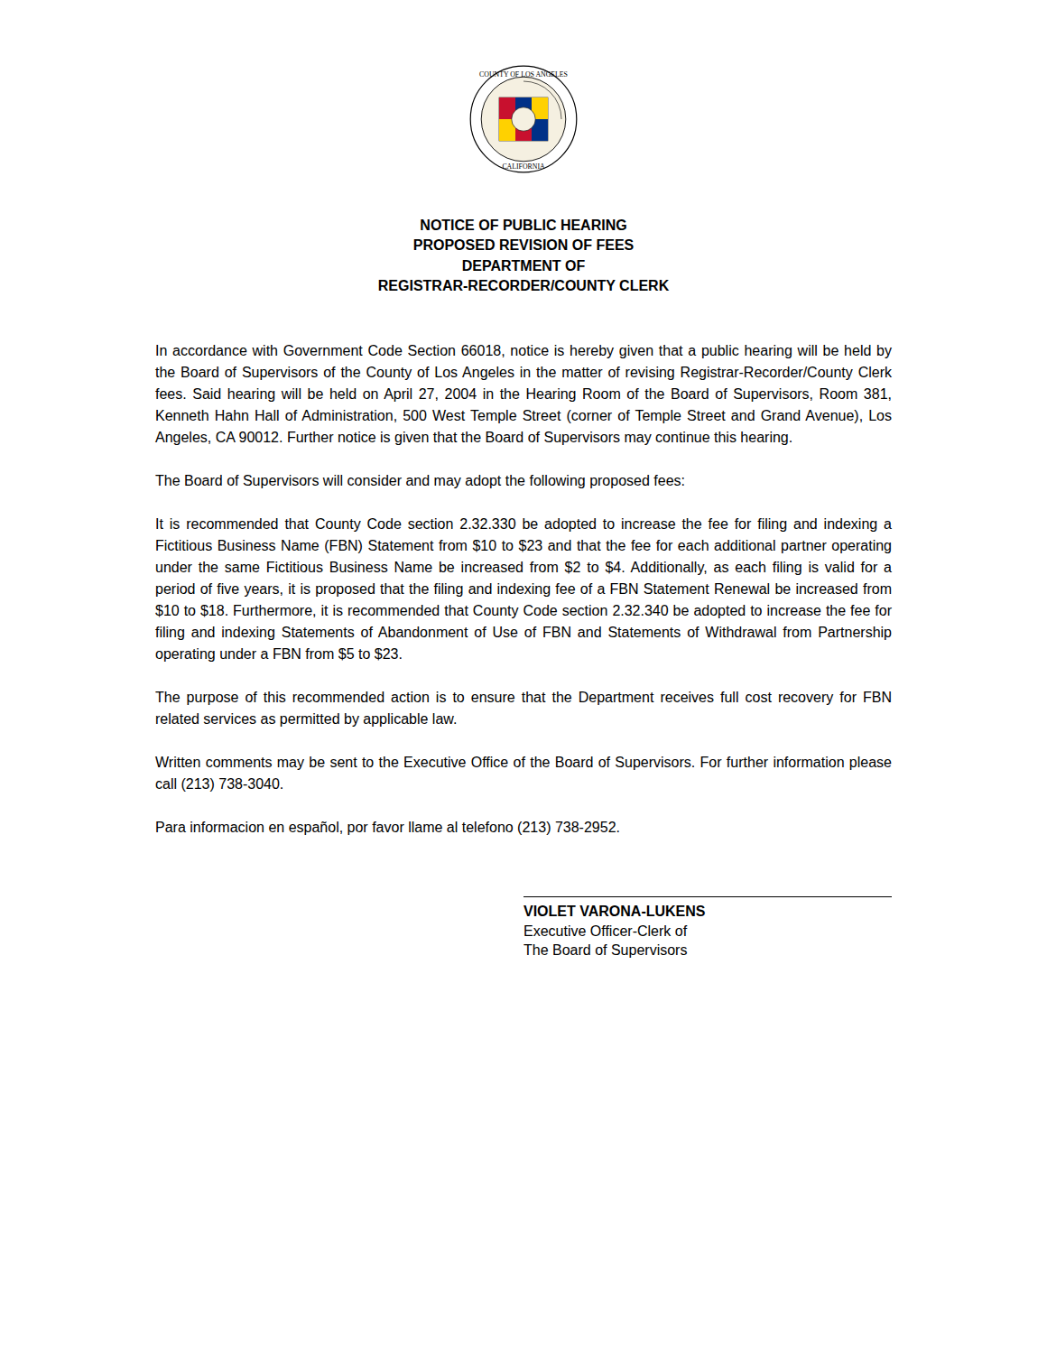Notice of Public Hearing
Proposed Revision of Fees
Department of
Registrar-Recorder/County Clerk
In accordance with Government Code Section 66018, notice is hereby given that a public hearing will be held by the Board of Supervisors of the County of Los Angeles in the matter of revising Registrar-Recorder/County Clerk fees. Said hearing will be held on April 27, 2004 in the Hearing Room of the Board of Supervisors, Room 381, Kenneth Hahn Hall of Administration, 500 West Temple Street (corner of Temple Street and Grand Avenue), Los Angeles, CA 90012. Further notice is given that the Board of Supervisors may continue this hearing.
The Board of Supervisors will consider and may adopt the following proposed fees:
It is recommended that County Code section 2.32.330 be adopted to increase the fee for filing and indexing a Fictitious Business Name (FBN) Statement from $10 to $23 and that the fee for each additional partner operating under the same Fictitious Business Name be increased from $2 to $4. Additionally, as each filing is valid for a period of five years, it is proposed that the filing and indexing fee of a FBN Statement Renewal be increased from $10 to $18. Furthermore, it is recommended that County Code section 2.32.340 be adopted to increase the fee for filing and indexing Statements of Abandonment of Use of FBN and Statements of Withdrawal from Partnership operating under a FBN from $5 to $23.
The purpose of this recommended action is to ensure that the Department receives full cost recovery for FBN related services as permitted by applicable law.
Written comments may be sent to the Executive Office of the Board of Supervisors. For further information please call (213) 738-3040.
Para informacion en español, por favor llame al telefono (213) 738-2952.
Violet Varona-Lukens
Executive Officer-Clerk of
The Board of Supervisors